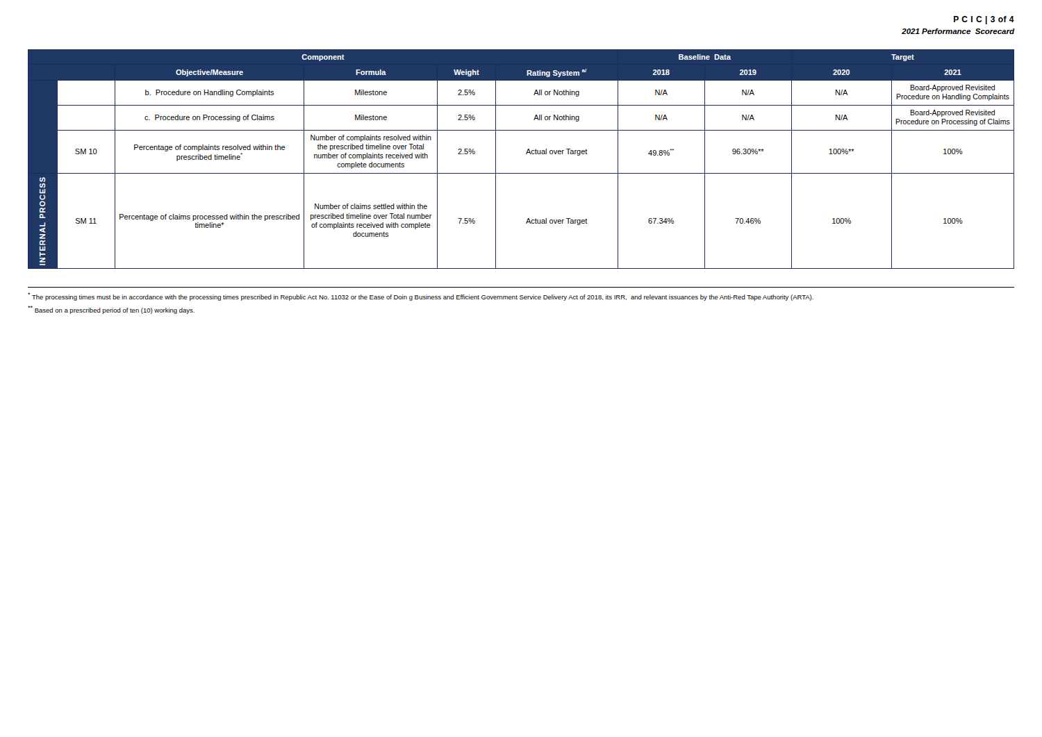P C I C | 3 of 4
2021 Performance Scorecard
| Component | Baseline Data | Target |
| --- | --- | --- |
| | Objective/Measure | Formula | Weight | Rating System a/ | 2018 | 2019 | 2020 | 2021 |
| | | b. Procedure on Handling Complaints | Milestone | 2.5% | All or Nothing | N/A | N/A | N/A | Board-Approved Revisited Procedure on Handling Complaints |
| | c. Procedure on Processing of Claims | Milestone | 2.5% | All or Nothing | N/A | N/A | N/A | Board-Approved Revisited Procedure on Processing of Claims |
| SM 10 | Percentage of complaints resolved within the prescribed timeline * | Number of complaints resolved within the prescribed timeline over Total number of complaints received with complete documents | 2.5% | Actual over Target | 49.8% ** | 96.30%** | 100%** | 100% |
| INTERNAL PROCESS | SM 11 | Percentage of claims processed within the prescribed timeline* | Number of claims settled within the prescribed timeline over Total number of complaints received with complete documents | 7.5% | Actual over Target | 67.34% | 70.46% | 100% | 100% |
* The processing times must be in accordance with the processing times prescribed in Republic Act No. 11032 or the Ease of Doin g Business and Efficient Government Service Delivery Act of 2018, its IRR, and relevant issuances by the Anti-Red Tape Authority (ARTA).
** Based on a prescribed period of ten (10) working days.